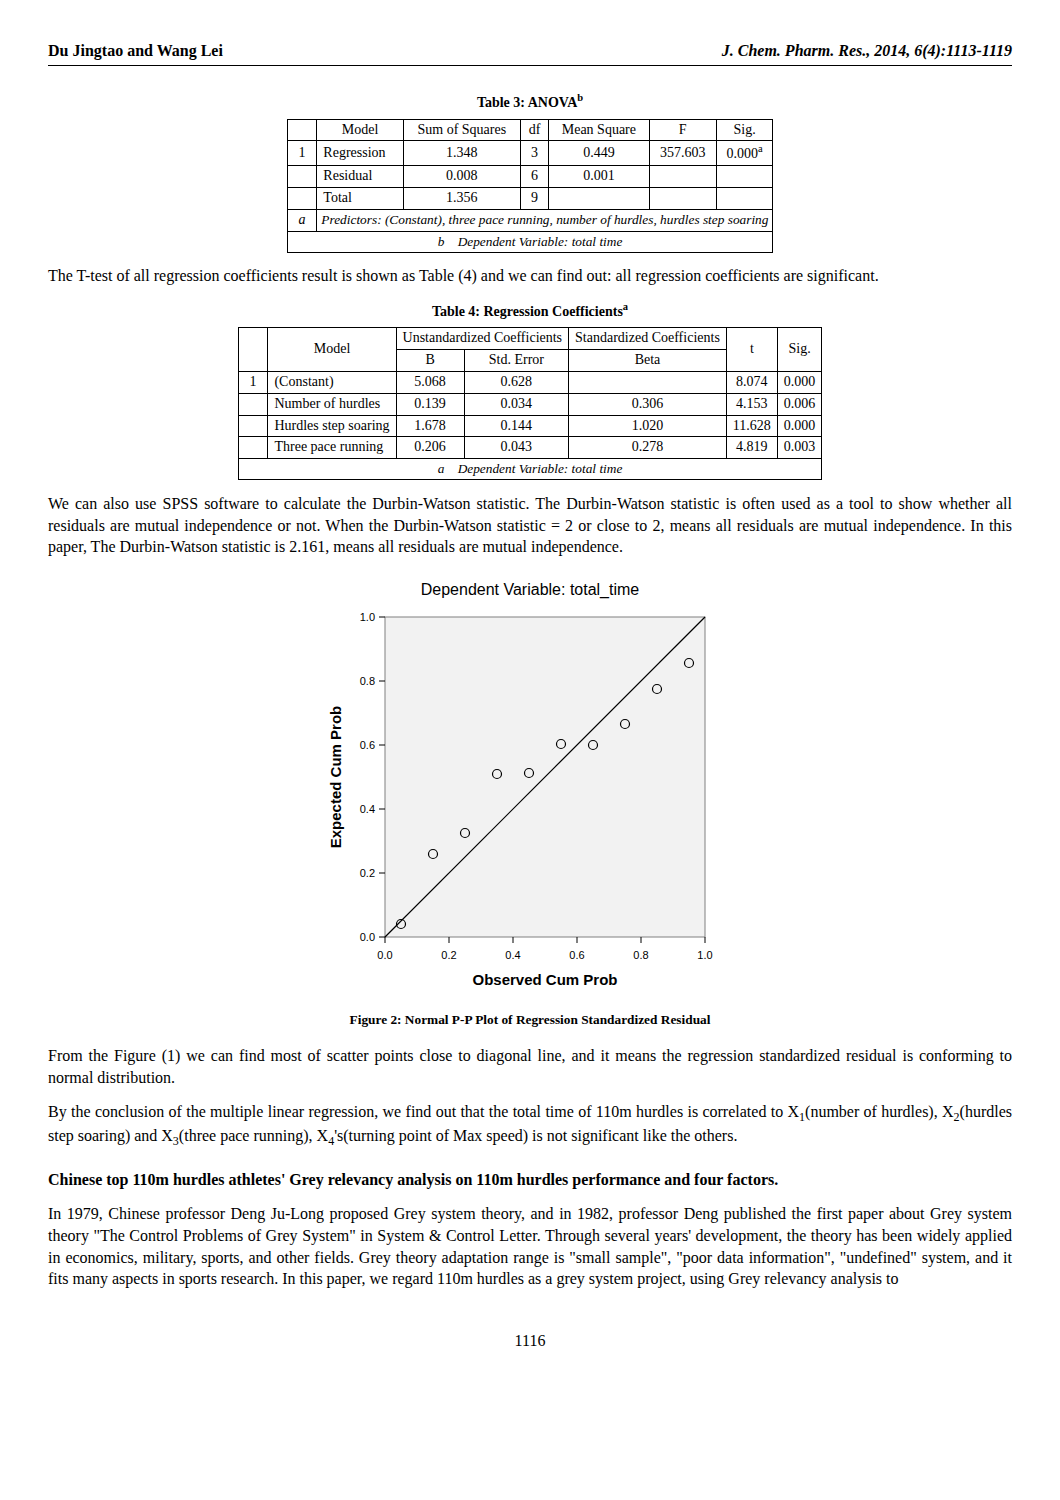Du Jingtao and Wang Lei
J. Chem. Pharm. Res., 2014, 6(4):1113-1119
Table 3: ANOVAb
| | Model | Sum of Squares | df | Mean Square | F | Sig. |
| 1 | Regression | 1.348 | 3 | 0.449 | 357.603 | 0.000 a |
| | Residual | 0.008 | 6 | 0.001 | | |
| | Total | 1.356 | 9 | | | |
| a | Predictors: (Constant), three pace running, number of hurdles, hurdles step soaring |
| b Dependent Variable: total time |
The T-test of all regression coefficients result is shown as Table (4) and we can find out: all regression coefficients are significant.
Table 4: Regression Coefficientsa
| | Model | Unstandardized Coefficients | Standardized Coefficients | t | Sig. |
| B | Std. Error | Beta |
| 1 | (Constant) | 5.068 | 0.628 | | 8.074 | 0.000 |
| | Number of hurdles | 0.139 | 0.034 | 0.306 | 4.153 | 0.006 |
| | Hurdles step soaring | 1.678 | 0.144 | 1.020 | 11.628 | 0.000 |
| | Three pace running | 0.206 | 0.043 | 0.278 | 4.819 | 0.003 |
| a Dependent Variable: total time |
We can also use SPSS software to calculate the Durbin-Watson statistic. The Durbin-Watson statistic is often used as a tool to show whether all residuals are mutual independence or not. When the Durbin-Watson statistic = 2 or close to 2, means all residuals are mutual independence. In this paper, The Durbin-Watson statistic is 2.161, means all residuals are mutual independence.
Dependent Variable: total_time 0.0 0.2 0.4 0.6 0.8 1.0 0.0 0.2 0.4 0.6 0.8 1.0 Observed Cum Prob Expected Cum Prob
Figure 2: Normal P-P Plot of Regression Standardized Residual
From the Figure (1) we can find most of scatter points close to diagonal line, and it means the regression standardized residual is conforming to normal distribution.
By the conclusion of the multiple linear regression, we find out that the total time of 110m hurdles is correlated to X1(number of hurdles), X2(hurdles step soaring) and X3(three pace running), X4's(turning point of Max speed) is not significant like the others.
Chinese top 110m hurdles athletes' Grey relevancy analysis on 110m hurdles performance and four factors.
In 1979, Chinese professor Deng Ju-Long proposed Grey system theory, and in 1982, professor Deng published the first paper about Grey system theory "The Control Problems of Grey System" in System & Control Letter. Through several years' development, the theory has been widely applied in economics, military, sports, and other fields. Grey theory adaptation range is "small sample", "poor data information", "undefined" system, and it fits many aspects in sports research. In this paper, we regard 110m hurdles as a grey system project, using Grey relevancy analysis to
1116